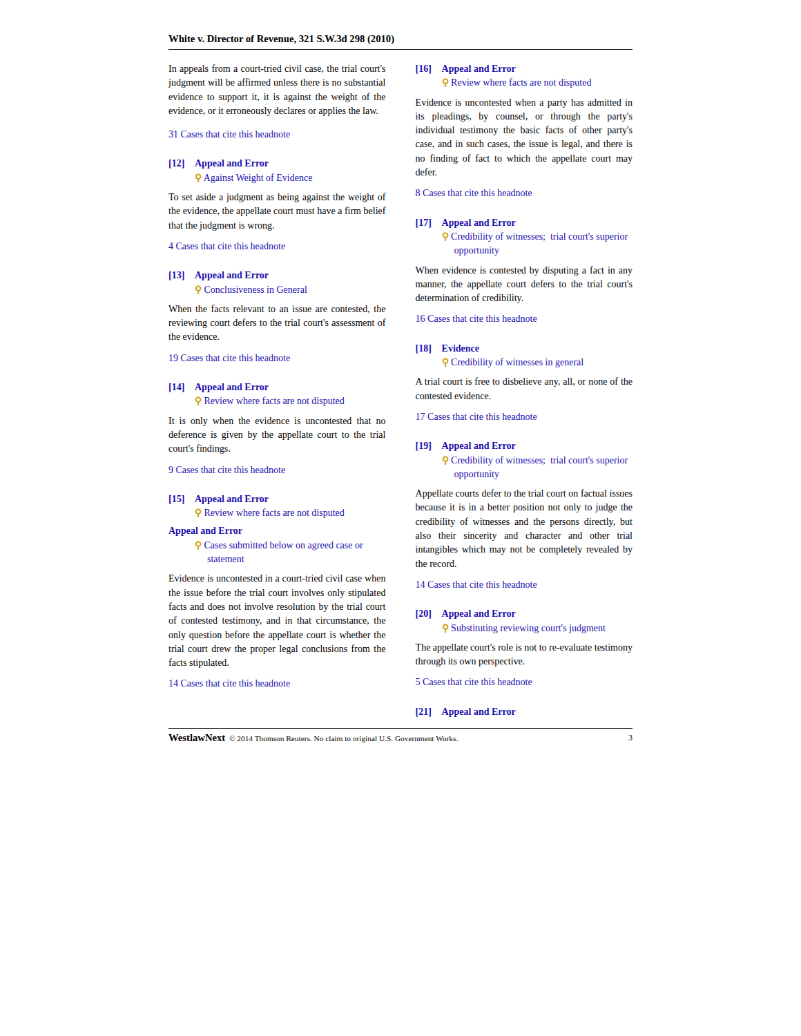White v. Director of Revenue, 321 S.W.3d 298 (2010)
In appeals from a court-tried civil case, the trial court's judgment will be affirmed unless there is no substantial evidence to support it, it is against the weight of the evidence, or it erroneously declares or applies the law.
31 Cases that cite this headnote
[12] Appeal and Error
⚲ Against Weight of Evidence
To set aside a judgment as being against the weight of the evidence, the appellate court must have a firm belief that the judgment is wrong.
4 Cases that cite this headnote
[13] Appeal and Error
⚲ Conclusiveness in General
When the facts relevant to an issue are contested, the reviewing court defers to the trial court's assessment of the evidence.
19 Cases that cite this headnote
[14] Appeal and Error
⚲ Review where facts are not disputed
It is only when the evidence is uncontested that no deference is given by the appellate court to the trial court's findings.
9 Cases that cite this headnote
[15] Appeal and Error
⚲ Review where facts are not disputed
Appeal and Error
⚲ Cases submitted below on agreed case or statement
Evidence is uncontested in a court-tried civil case when the issue before the trial court involves only stipulated facts and does not involve resolution by the trial court of contested testimony, and in that circumstance, the only question before the appellate court is whether the trial court drew the proper legal conclusions from the facts stipulated.
14 Cases that cite this headnote
[16] Appeal and Error
⚲ Review where facts are not disputed
Evidence is uncontested when a party has admitted in its pleadings, by counsel, or through the party's individual testimony the basic facts of other party's case, and in such cases, the issue is legal, and there is no finding of fact to which the appellate court may defer.
8 Cases that cite this headnote
[17] Appeal and Error
⚲ Credibility of witnesses; trial court's superior opportunity
When evidence is contested by disputing a fact in any manner, the appellate court defers to the trial court's determination of credibility.
16 Cases that cite this headnote
[18] Evidence
⚲ Credibility of witnesses in general
A trial court is free to disbelieve any, all, or none of the contested evidence.
17 Cases that cite this headnote
[19] Appeal and Error
⚲ Credibility of witnesses; trial court's superior opportunity
Appellate courts defer to the trial court on factual issues because it is in a better position not only to judge the credibility of witnesses and the persons directly, but also their sincerity and character and other trial intangibles which may not be completely revealed by the record.
14 Cases that cite this headnote
[20] Appeal and Error
⚲ Substituting reviewing court's judgment
The appellate court's role is not to re-evaluate testimony through its own perspective.
5 Cases that cite this headnote
[21] Appeal and Error
WestlawNext © 2014 Thomson Reuters. No claim to original U.S. Government Works.
3